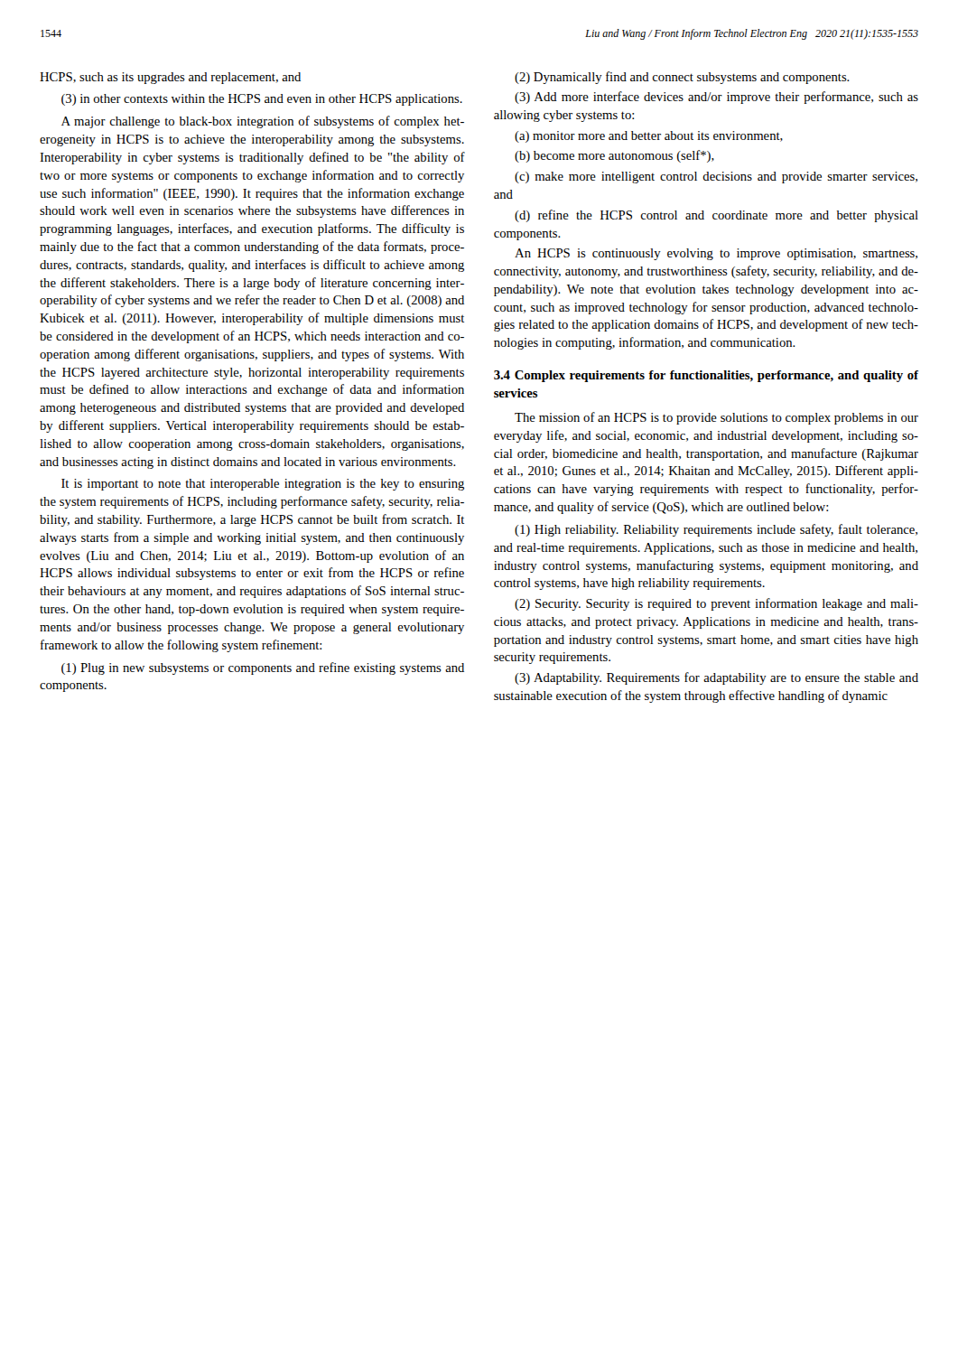1544 Liu and Wang / Front Inform Technol Electron Eng 2020 21(11):1535-1553
HCPS, such as its upgrades and replacement, and
(3) in other contexts within the HCPS and even in other HCPS applications.
A major challenge to black-box integration of subsystems of complex heterogeneity in HCPS is to achieve the interoperability among the subsystems. Interoperability in cyber systems is traditionally defined to be "the ability of two or more systems or components to exchange information and to correctly use such information" (IEEE, 1990). It requires that the information exchange should work well even in scenarios where the subsystems have differences in programming languages, interfaces, and execution platforms. The difficulty is mainly due to the fact that a common understanding of the data formats, procedures, contracts, standards, quality, and interfaces is difficult to achieve among the different stakeholders. There is a large body of literature concerning interoperability of cyber systems and we refer the reader to Chen D et al. (2008) and Kubicek et al. (2011). However, interoperability of multiple dimensions must be considered in the development of an HCPS, which needs interaction and cooperation among different organisations, suppliers, and types of systems. With the HCPS layered architecture style, horizontal interoperability requirements must be defined to allow interactions and exchange of data and information among heterogeneous and distributed systems that are provided and developed by different suppliers. Vertical interoperability requirements should be established to allow cooperation among cross-domain stakeholders, organisations, and businesses acting in distinct domains and located in various environments.
It is important to note that interoperable integration is the key to ensuring the system requirements of HCPS, including performance safety, security, reliability, and stability. Furthermore, a large HCPS cannot be built from scratch. It always starts from a simple and working initial system, and then continuously evolves (Liu and Chen, 2014; Liu et al., 2019). Bottom-up evolution of an HCPS allows individual subsystems to enter or exit from the HCPS or refine their behaviours at any moment, and requires adaptations of SoS internal structures. On the other hand, top-down evolution is required when system requirements and/or business processes change. We propose a general evolutionary framework to allow the following system refinement:
(1) Plug in new subsystems or components and refine existing systems and components.
(2) Dynamically find and connect subsystems and components.
(3) Add more interface devices and/or improve their performance, such as allowing cyber systems to:
(a) monitor more and better about its environment,
(b) become more autonomous (self*),
(c) make more intelligent control decisions and provide smarter services, and
(d) refine the HCPS control and coordinate more and better physical components.
An HCPS is continuously evolving to improve optimisation, smartness, connectivity, autonomy, and trustworthiness (safety, security, reliability, and dependability). We note that evolution takes technology development into account, such as improved technology for sensor production, advanced technologies related to the application domains of HCPS, and development of new technologies in computing, information, and communication.
3.4 Complex requirements for functionalities, performance, and quality of services
The mission of an HCPS is to provide solutions to complex problems in our everyday life, and social, economic, and industrial development, including social order, biomedicine and health, transportation, and manufacture (Rajkumar et al., 2010; Gunes et al., 2014; Khaitan and McCalley, 2015). Different applications can have varying requirements with respect to functionality, performance, and quality of service (QoS), which are outlined below:
(1) High reliability. Reliability requirements include safety, fault tolerance, and real-time requirements. Applications, such as those in medicine and health, industry control systems, manufacturing systems, equipment monitoring, and control systems, have high reliability requirements.
(2) Security. Security is required to prevent information leakage and malicious attacks, and protect privacy. Applications in medicine and health, transportation and industry control systems, smart home, and smart cities have high security requirements.
(3) Adaptability. Requirements for adaptability are to ensure the stable and sustainable execution of the system through effective handling of dynamic